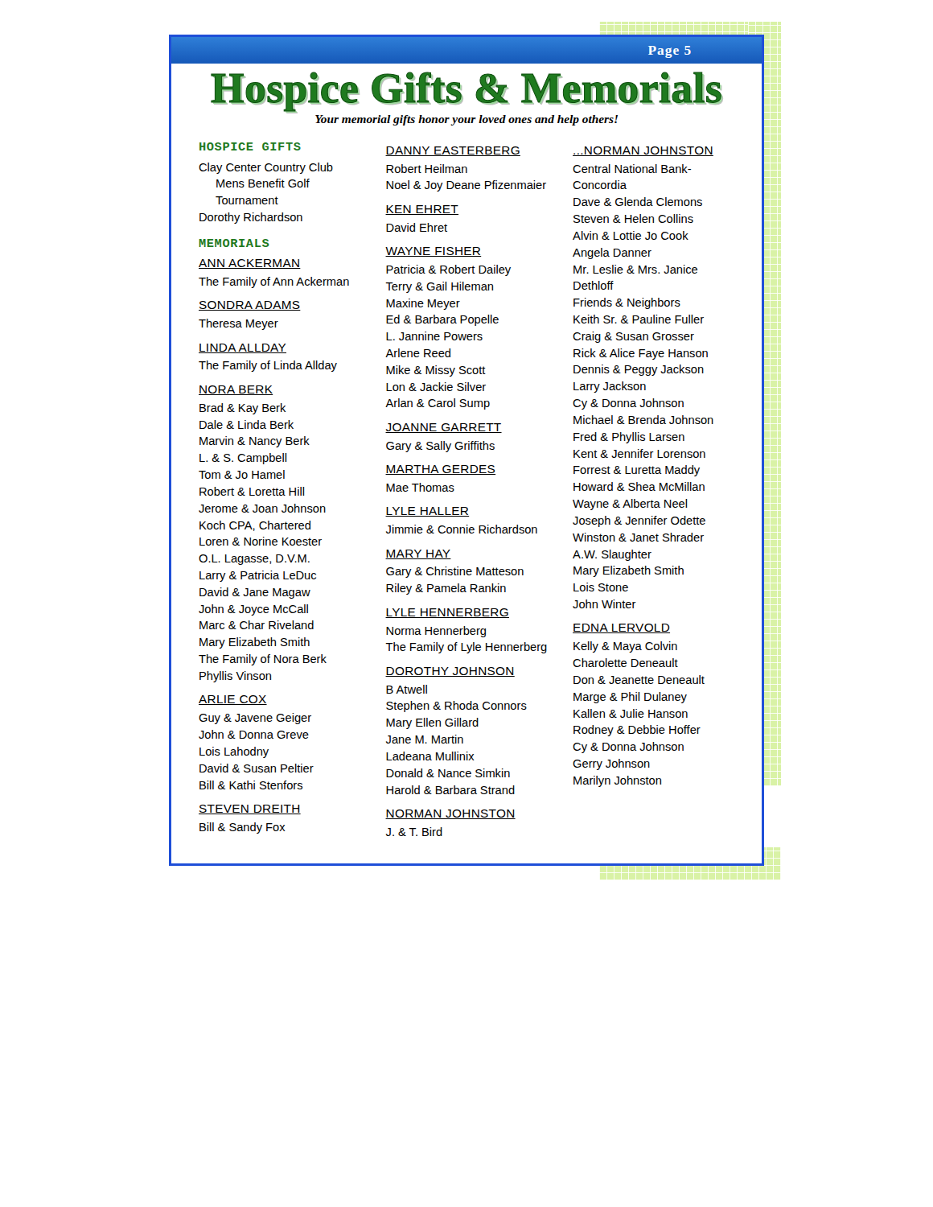Page 5
Hospice Gifts & Memorials
Your memorial gifts honor your loved ones and help others!
HOSPICE GIFTS
Clay Center Country Club
Mens Benefit Golf Tournament
Dorothy Richardson
MEMORIALS
ANN ACKERMAN
The Family of Ann Ackerman
SONDRA ADAMS
Theresa Meyer
LINDA ALLDAY
The Family of Linda Allday
NORA BERK
Brad & Kay Berk
Dale & Linda Berk
Marvin & Nancy Berk
L. & S. Campbell
Tom & Jo Hamel
Robert & Loretta Hill
Jerome & Joan Johnson
Koch CPA, Chartered
Loren & Norine Koester
O.L. Lagasse, D.V.M.
Larry & Patricia LeDuc
David & Jane Magaw
John & Joyce McCall
Marc & Char Riveland
Mary Elizabeth Smith
The Family of Nora Berk
Phyllis Vinson
ARLIE COX
Guy & Javene Geiger
John & Donna Greve
Lois Lahodny
David & Susan Peltier
Bill & Kathi Stenfors
STEVEN DREITH
Bill & Sandy Fox
DANNY EASTERBERG
Robert Heilman
Noel & Joy Deane Pfizenmaier
KEN EHRET
David Ehret
WAYNE FISHER
Patricia & Robert Dailey
Terry & Gail Hileman
Maxine Meyer
Ed & Barbara Popelle
L. Jannine Powers
Arlene Reed
Mike & Missy Scott
Lon & Jackie Silver
Arlan & Carol Sump
JOANNE GARRETT
Gary & Sally Griffiths
MARTHA GERDES
Mae Thomas
LYLE HALLER
Jimmie & Connie Richardson
MARY HAY
Gary & Christine Matteson
Riley & Pamela Rankin
LYLE HENNERBERG
Norma Hennerberg
The Family of Lyle Hennerberg
DOROTHY JOHNSON
B Atwell
Stephen & Rhoda Connors
Mary Ellen Gillard
Jane M. Martin
Ladeana Mullinix
Donald & Nance Simkin
Harold & Barbara Strand
NORMAN JOHNSTON
J. & T. Bird
...NORMAN JOHNSTON
Central National Bank-Concordia
Dave & Glenda Clemons
Steven & Helen Collins
Alvin & Lottie Jo Cook
Angela Danner
Mr. Leslie & Mrs. Janice Dethloff
Friends & Neighbors
Keith Sr. & Pauline Fuller
Craig & Susan Grosser
Rick & Alice Faye Hanson
Dennis & Peggy Jackson
Larry Jackson
Cy & Donna Johnson
Michael & Brenda Johnson
Fred & Phyllis Larsen
Kent & Jennifer Lorenson
Forrest & Luretta Maddy
Howard & Shea McMillan
Wayne & Alberta Neel
Joseph & Jennifer Odette
Winston & Janet Shrader
A.W. Slaughter
Mary Elizabeth Smith
Lois Stone
John Winter
EDNA LERVOLD
Kelly & Maya Colvin
Charolette Deneault
Don & Jeanette Deneault
Marge & Phil Dulaney
Kallen & Julie Hanson
Rodney & Debbie Hoffer
Cy & Donna Johnson
Gerry Johnson
Marilyn Johnston